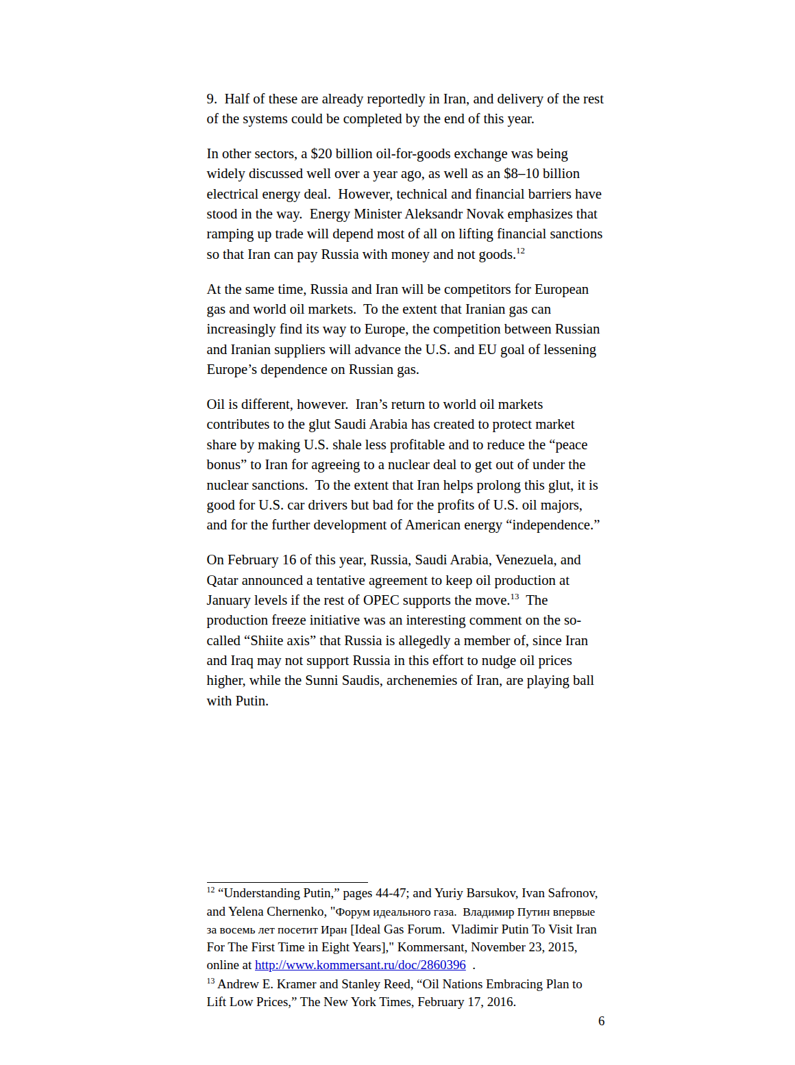9. Half of these are already reportedly in Iran, and delivery of the rest of the systems could be completed by the end of this year.
In other sectors, a $20 billion oil-for-goods exchange was being widely discussed well over a year ago, as well as an $8–10 billion electrical energy deal. However, technical and financial barriers have stood in the way. Energy Minister Aleksandr Novak emphasizes that ramping up trade will depend most of all on lifting financial sanctions so that Iran can pay Russia with money and not goods.12
At the same time, Russia and Iran will be competitors for European gas and world oil markets. To the extent that Iranian gas can increasingly find its way to Europe, the competition between Russian and Iranian suppliers will advance the U.S. and EU goal of lessening Europe’s dependence on Russian gas.
Oil is different, however. Iran’s return to world oil markets contributes to the glut Saudi Arabia has created to protect market share by making U.S. shale less profitable and to reduce the “peace bonus” to Iran for agreeing to a nuclear deal to get out of under the nuclear sanctions. To the extent that Iran helps prolong this glut, it is good for U.S. car drivers but bad for the profits of U.S. oil majors, and for the further development of American energy “independence.”
On February 16 of this year, Russia, Saudi Arabia, Venezuela, and Qatar announced a tentative agreement to keep oil production at January levels if the rest of OPEC supports the move.13 The production freeze initiative was an interesting comment on the so-called “Shiite axis” that Russia is allegedly a member of, since Iran and Iraq may not support Russia in this effort to nudge oil prices higher, while the Sunni Saudis, archenemies of Iran, are playing ball with Putin.
12 “Understanding Putin,” pages 44-47; and Yuriy Barsukov, Ivan Safronov, and Yelena Chernenko, "Форум идеального газа. Владимир Путин впервые за восемь лет посетит Иран [Ideal Gas Forum. Vladimir Putin To Visit Iran For The First Time in Eight Years]," Kommersant, November 23, 2015, online at http://www.kommersant.ru/doc/2860396 .
13 Andrew E. Kramer and Stanley Reed, “Oil Nations Embracing Plan to Lift Low Prices,” The New York Times, February 17, 2016.
6